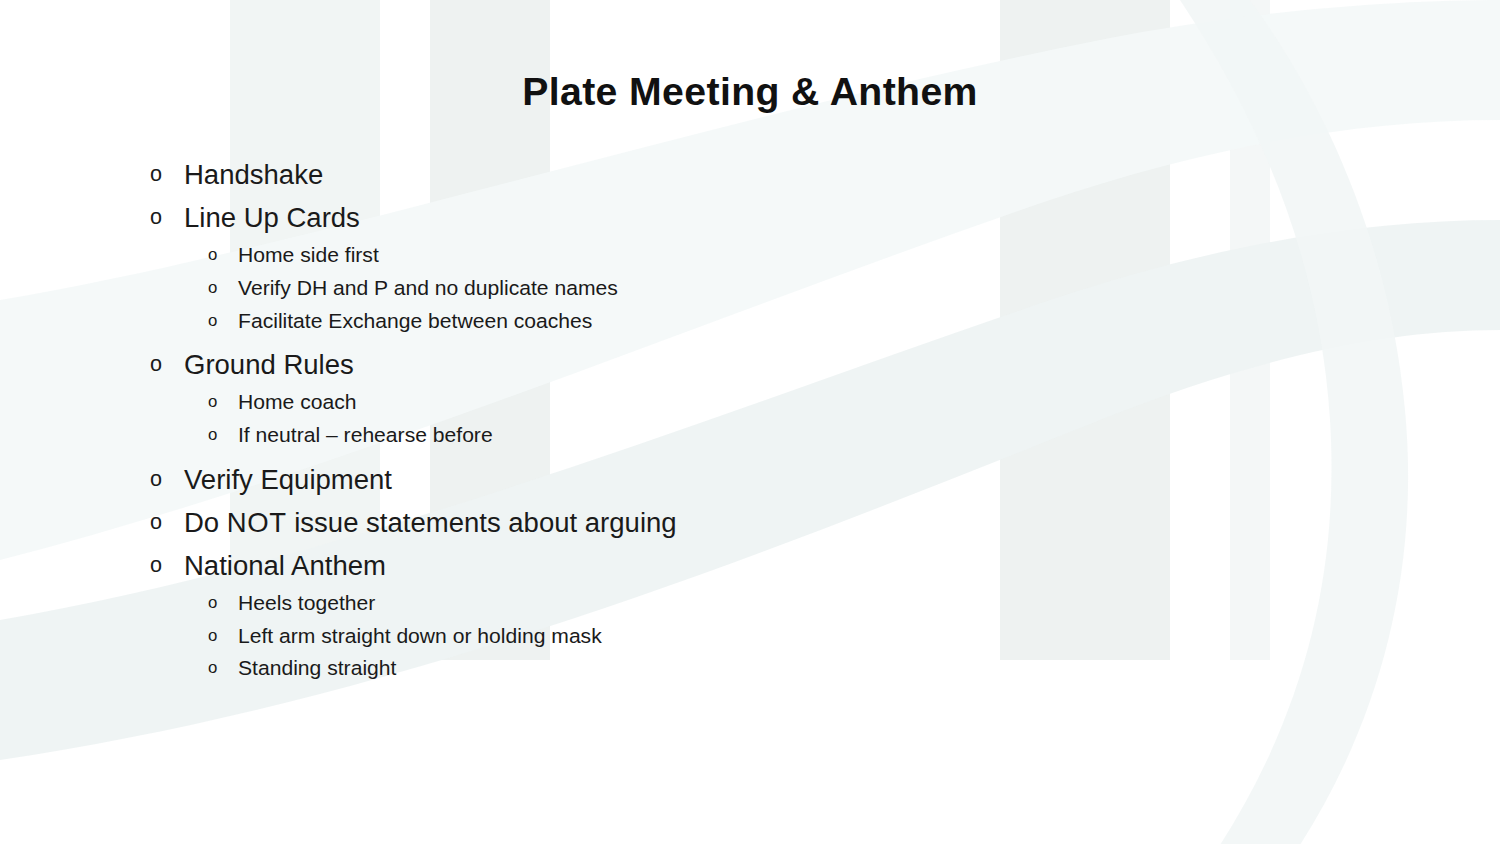Plate Meeting & Anthem
Handshake
Line Up Cards
Home side first
Verify DH and P and no duplicate names
Facilitate Exchange between coaches
Ground Rules
Home coach
If neutral – rehearse before
Verify Equipment
Do NOT issue statements about arguing
National Anthem
Heels together
Left arm straight down or holding mask
Standing straight